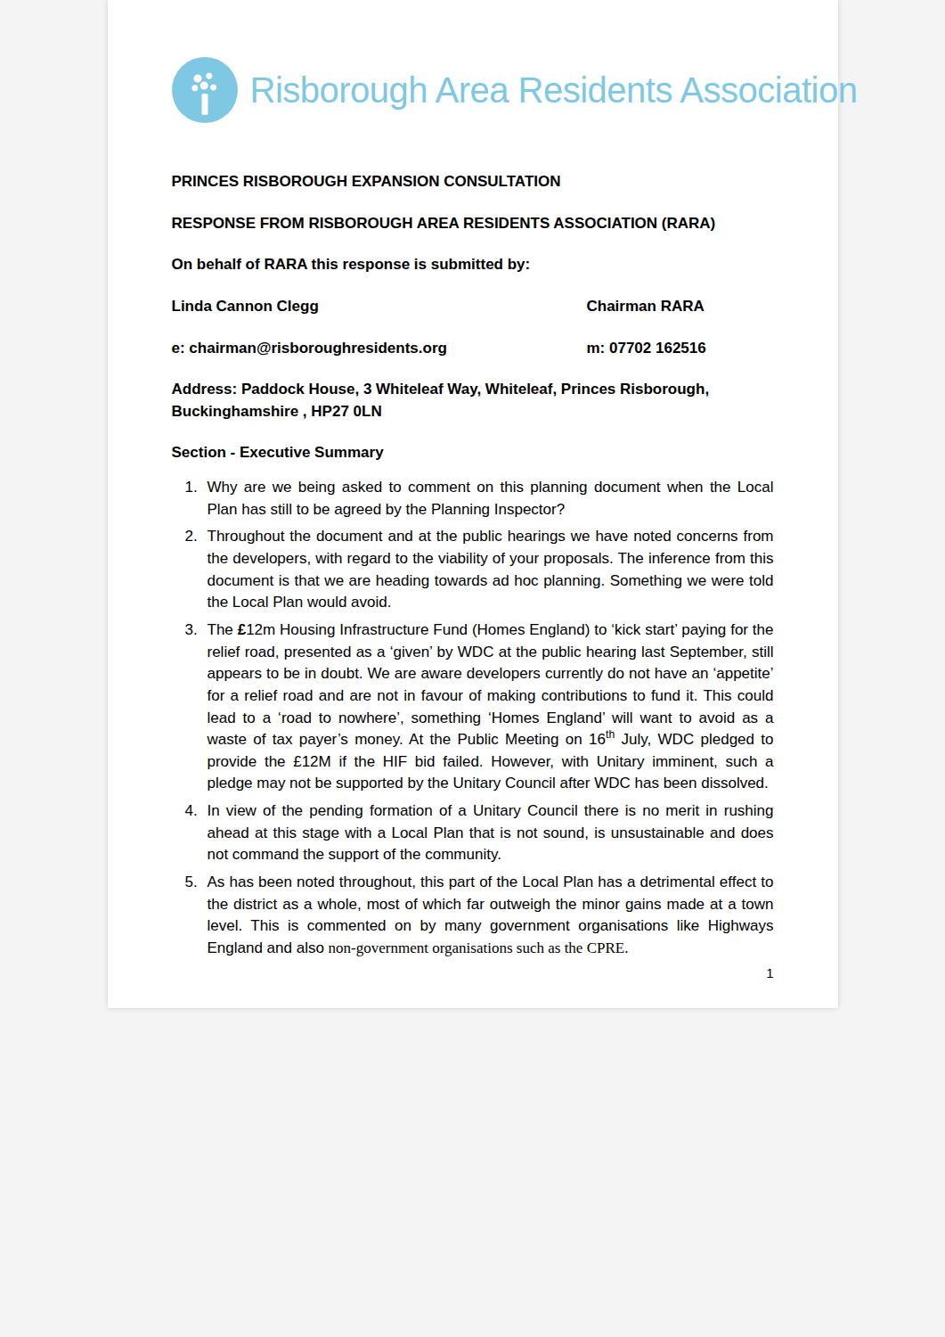Risborough Area Residents Association
PRINCES RISBOROUGH EXPANSION CONSULTATION
RESPONSE FROM RISBOROUGH AREA RESIDENTS ASSOCIATION (RARA)
On behalf of RARA this response is submitted by:
Linda Cannon Clegg Chairman RARA
e: chairman@risboroughresidents.org m: 07702 162516
Address: Paddock House, 3 Whiteleaf Way, Whiteleaf, Princes Risborough, Buckinghamshire , HP27 0LN
Section - Executive Summary
Why are we being asked to comment on this planning document when the Local Plan has still to be agreed by the Planning Inspector?
Throughout the document and at the public hearings we have noted concerns from the developers, with regard to the viability of your proposals. The inference from this document is that we are heading towards ad hoc planning. Something we were told the Local Plan would avoid.
The £12m Housing Infrastructure Fund (Homes England) to ‘kick start’ paying for the relief road, presented as a ‘given’ by WDC at the public hearing last September, still appears to be in doubt. We are aware developers currently do not have an ‘appetite’ for a relief road and are not in favour of making contributions to fund it. This could lead to a ‘road to nowhere’, something ‘Homes England’ will want to avoid as a waste of tax payer’s money. At the Public Meeting on 16th July, WDC pledged to provide the £12M if the HIF bid failed. However, with Unitary imminent, such a pledge may not be supported by the Unitary Council after WDC has been dissolved.
In view of the pending formation of a Unitary Council there is no merit in rushing ahead at this stage with a Local Plan that is not sound, is unsustainable and does not command the support of the community.
As has been noted throughout, this part of the Local Plan has a detrimental effect to the district as a whole, most of which far outweigh the minor gains made at a town level. This is commented on by many government organisations like Highways England and also non-government organisations such as the CPRE.
1